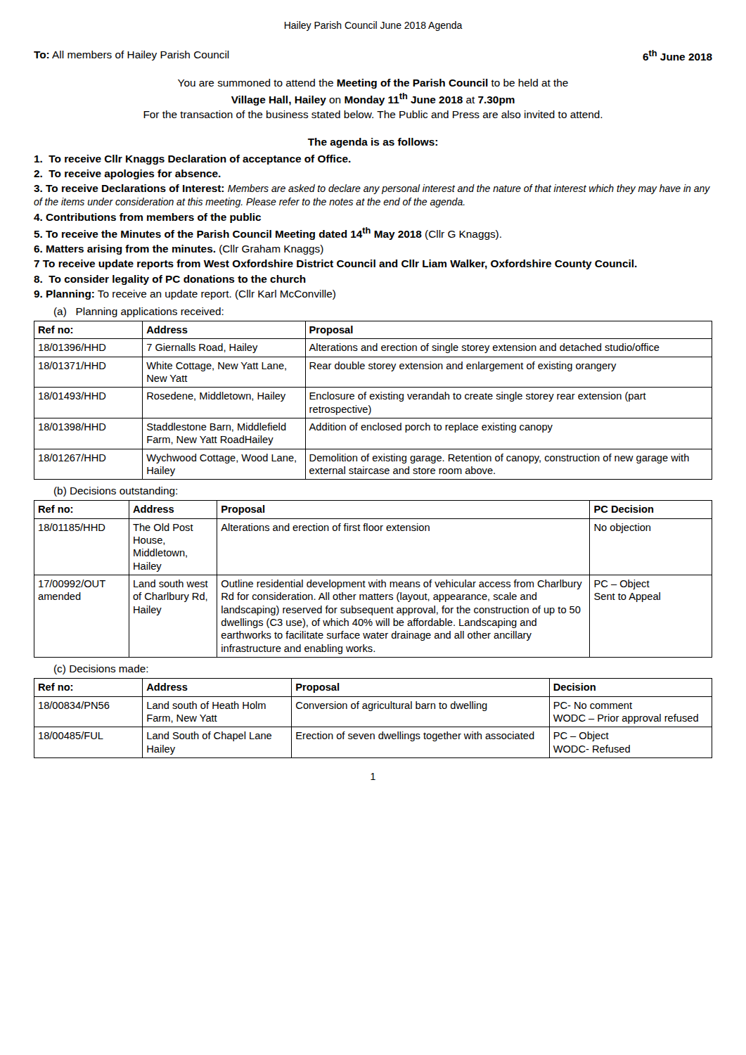Hailey Parish Council June 2018 Agenda
To: All members of Hailey Parish Council 6th June 2018
You are summoned to attend the Meeting of the Parish Council to be held at the
Village Hall, Hailey on Monday 11th June 2018 at 7.30pm
For the transaction of the business stated below. The Public and Press are also invited to attend.
The agenda is as follows:
1. To receive Cllr Knaggs Declaration of acceptance of Office.
2. To receive apologies for absence.
3. To receive Declarations of Interest: Members are asked to declare any personal interest and the nature of that interest which they may have in any of the items under consideration at this meeting. Please refer to the notes at the end of the agenda.
4. Contributions from members of the public
5. To receive the Minutes of the Parish Council Meeting dated 14th May 2018 (Cllr G Knaggs).
6. Matters arising from the minutes. (Cllr Graham Knaggs)
7 To receive update reports from West Oxfordshire District Council and Cllr Liam Walker, Oxfordshire County Council.
8. To consider legality of PC donations to the church
9. Planning: To receive an update report. (Cllr Karl McConville)
(a) Planning applications received:
| Ref no: | Address | Proposal |
| --- | --- | --- |
| 18/01396/HHD | 7 Giernalls Road, Hailey | Alterations and erection of single storey extension and detached studio/office |
| 18/01371/HHD | White Cottage, New Yatt Lane, New Yatt | Rear double storey extension and enlargement of existing orangery |
| 18/01493/HHD | Rosedene, Middletown, Hailey | Enclosure of existing verandah to create single storey rear extension (part retrospective) |
| 18/01398/HHD | Staddlestone Barn, Middlefield Farm, New Yatt RoadHailey | Addition of enclosed porch to replace existing canopy |
| 18/01267/HHD | Wychwood Cottage, Wood Lane, Hailey | Demolition of existing garage. Retention of canopy, construction of new garage with external staircase and store room above. |
(b) Decisions outstanding:
| Ref no: | Address | Proposal | PC Decision |
| --- | --- | --- | --- |
| 18/01185/HHD | The Old Post House, Middletown, Hailey | Alterations and erection of first floor extension | No objection |
| 17/00992/OUT amended | Land south west of Charlbury Rd, Hailey | Outline residential development with means of vehicular access from Charlbury Rd for consideration. All other matters (layout, appearance, scale and landscaping) reserved for subsequent approval, for the construction of up to 50 dwellings (C3 use), of which 40% will be affordable. Landscaping and earthworks to facilitate surface water drainage and all other ancillary infrastructure and enabling works. | PC – Object Sent to Appeal |
(c) Decisions made:
| Ref no: | Address | Proposal | Decision |
| --- | --- | --- | --- |
| 18/00834/PN56 | Land south of Heath Holm Farm, New Yatt | Conversion of agricultural barn to dwelling | PC- No comment WODC – Prior approval refused |
| 18/00485/FUL | Land South of Chapel Lane Hailey | Erection of seven dwellings together with associated | PC – Object WODC- Refused |
1